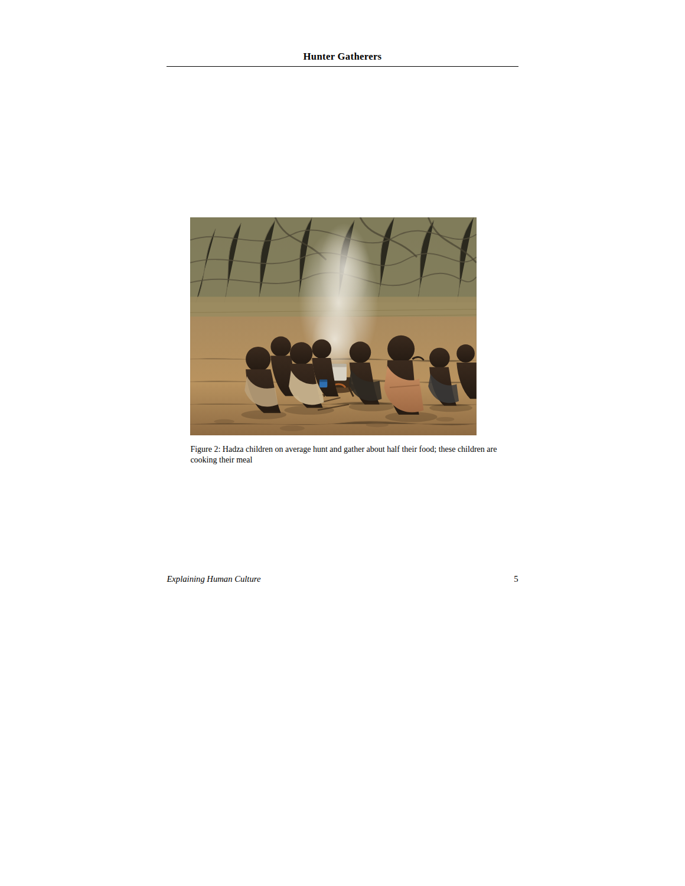Hunter Gatherers
Figure 2: Hadza children on average hunt and gather about half their food; these children are cooking their meal
Explaining Human Culture 5